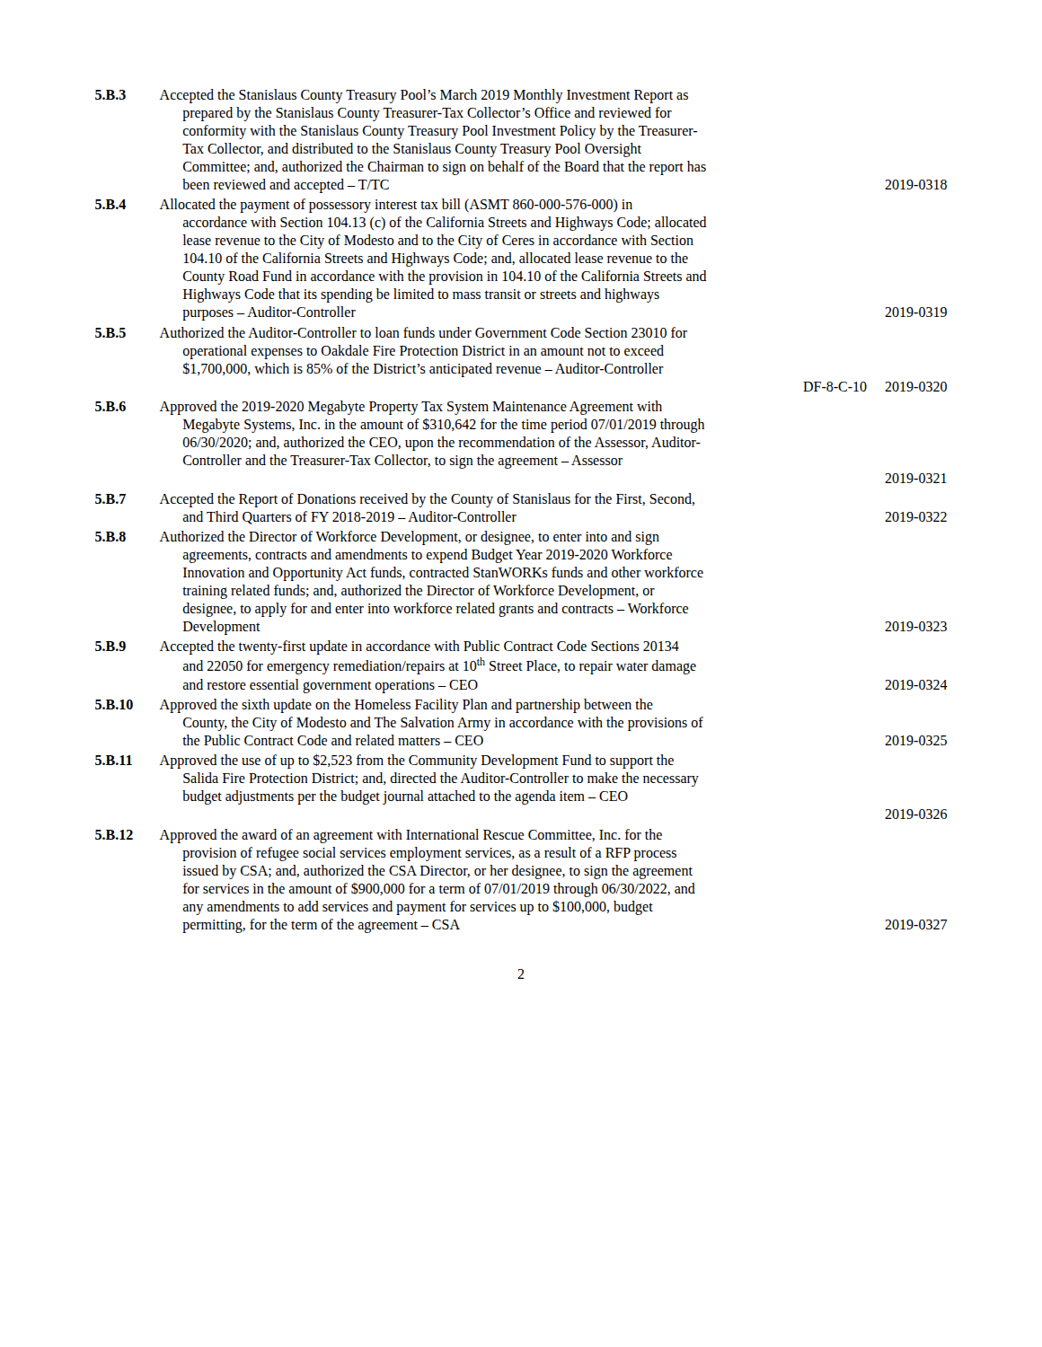5.B.3
Accepted the Stanislaus County Treasury Pool’s March 2019 Monthly Investment Report as
prepared by the Stanislaus County Treasurer-Tax Collector’s Office and reviewed for
conformity with the Stanislaus County Treasury Pool Investment Policy by the Treasurer-
Tax Collector, and distributed to the Stanislaus County Treasury Pool Oversight
Committee; and, authorized the Chairman to sign on behalf of the Board that the report has
been reviewed and accepted – T/TC2019-0318
5.B.4
Allocated the payment of possessory interest tax bill (ASMT 860-000-576-000) in
accordance with Section 104.13 (c) of the California Streets and Highways Code; allocated
lease revenue to the City of Modesto and to the City of Ceres in accordance with Section
104.10 of the California Streets and Highways Code; and, allocated lease revenue to the
County Road Fund in accordance with the provision in 104.10 of the California Streets and
Highways Code that its spending be limited to mass transit or streets and highways
purposes – Auditor-Controller2019-0319
5.B.5
Authorized the Auditor-Controller to loan funds under Government Code Section 23010 for
operational expenses to Oakdale Fire Protection District in an amount not to exceed
$1,700,000, which is 85% of the District’s anticipated revenue – Auditor-Controller
DF-8-C-10 2019-0320
5.B.6
Approved the 2019-2020 Megabyte Property Tax System Maintenance Agreement with
Megabyte Systems, Inc. in the amount of $310,642 for the time period 07/01/2019 through
06/30/2020; and, authorized the CEO, upon the recommendation of the Assessor, Auditor-
Controller and the Treasurer-Tax Collector, to sign the agreement – Assessor
2019-0321
5.B.7
Accepted the Report of Donations received by the County of Stanislaus for the First, Second,
and Third Quarters of FY 2018-2019 – Auditor-Controller2019-0322
5.B.8
Authorized the Director of Workforce Development, or designee, to enter into and sign
agreements, contracts and amendments to expend Budget Year 2019-2020 Workforce
Innovation and Opportunity Act funds, contracted StanWORKs funds and other workforce
training related funds; and, authorized the Director of Workforce Development, or
designee, to apply for and enter into workforce related grants and contracts – Workforce
Development2019-0323
5.B.9
Accepted the twenty-first update in accordance with Public Contract Code Sections 20134
and 22050 for emergency remediation/repairs at 10th Street Place, to repair water damage
and restore essential government operations – CEO2019-0324
5.B.10
Approved the sixth update on the Homeless Facility Plan and partnership between the
County, the City of Modesto and The Salvation Army in accordance with the provisions of
the Public Contract Code and related matters – CEO2019-0325
5.B.11
Approved the use of up to $2,523 from the Community Development Fund to support the
Salida Fire Protection District; and, directed the Auditor-Controller to make the necessary
budget adjustments per the budget journal attached to the agenda item – CEO
2019-0326
5.B.12
Approved the award of an agreement with International Rescue Committee, Inc. for the
provision of refugee social services employment services, as a result of a RFP process
issued by CSA; and, authorized the CSA Director, or her designee, to sign the agreement
for services in the amount of $900,000 for a term of 07/01/2019 through 06/30/2022, and
any amendments to add services and payment for services up to $100,000, budget
permitting, for the term of the agreement – CSA2019-0327
2